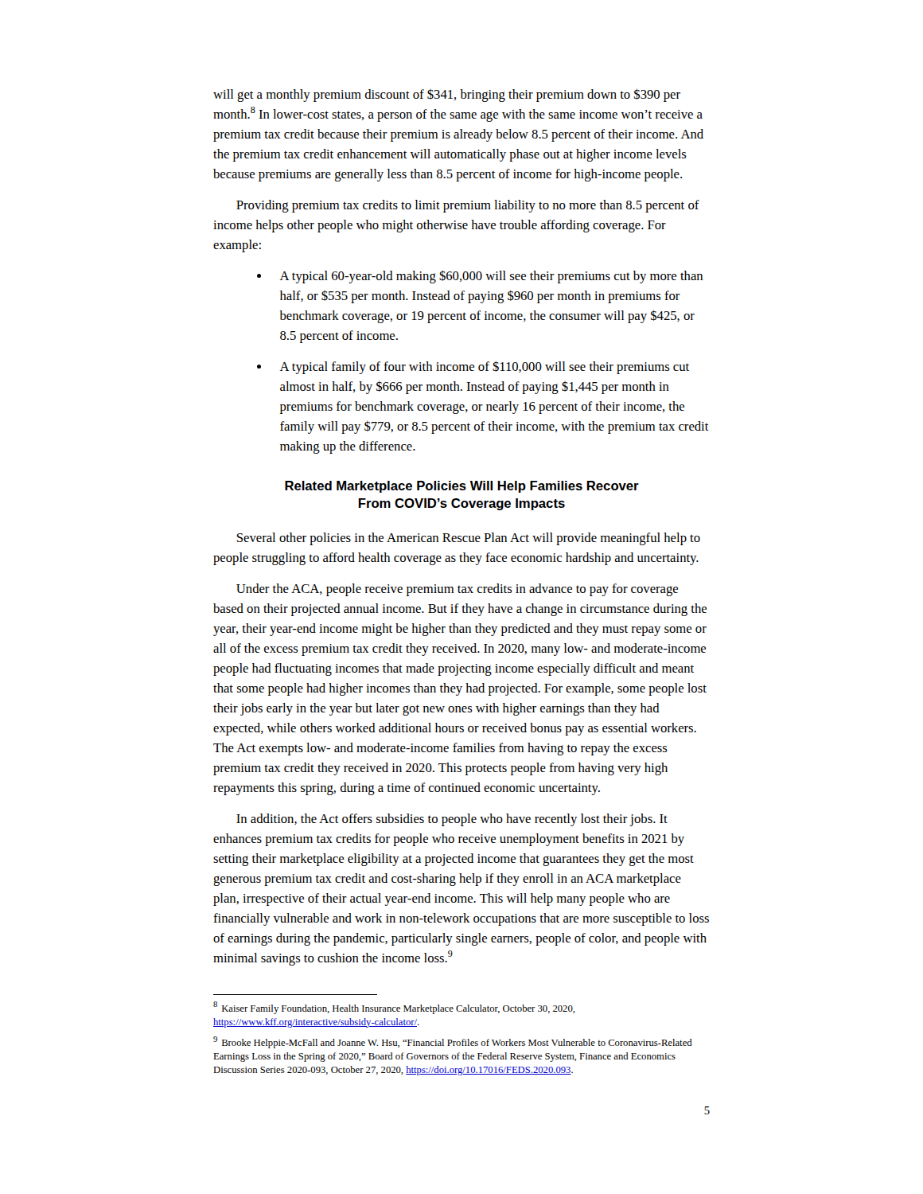will get a monthly premium discount of $341, bringing their premium down to $390 per month.8 In lower-cost states, a person of the same age with the same income won’t receive a premium tax credit because their premium is already below 8.5 percent of their income. And the premium tax credit enhancement will automatically phase out at higher income levels because premiums are generally less than 8.5 percent of income for high-income people.
Providing premium tax credits to limit premium liability to no more than 8.5 percent of income helps other people who might otherwise have trouble affording coverage. For example:
A typical 60-year-old making $60,000 will see their premiums cut by more than half, or $535 per month. Instead of paying $960 per month in premiums for benchmark coverage, or 19 percent of income, the consumer will pay $425, or 8.5 percent of income.
A typical family of four with income of $110,000 will see their premiums cut almost in half, by $666 per month. Instead of paying $1,445 per month in premiums for benchmark coverage, or nearly 16 percent of their income, the family will pay $779, or 8.5 percent of their income, with the premium tax credit making up the difference.
Related Marketplace Policies Will Help Families Recover
From COVID’s Coverage Impacts
Several other policies in the American Rescue Plan Act will provide meaningful help to people struggling to afford health coverage as they face economic hardship and uncertainty.
Under the ACA, people receive premium tax credits in advance to pay for coverage based on their projected annual income. But if they have a change in circumstance during the year, their year-end income might be higher than they predicted and they must repay some or all of the excess premium tax credit they received. In 2020, many low- and moderate-income people had fluctuating incomes that made projecting income especially difficult and meant that some people had higher incomes than they had projected. For example, some people lost their jobs early in the year but later got new ones with higher earnings than they had expected, while others worked additional hours or received bonus pay as essential workers. The Act exempts low- and moderate-income families from having to repay the excess premium tax credit they received in 2020. This protects people from having very high repayments this spring, during a time of continued economic uncertainty.
In addition, the Act offers subsidies to people who have recently lost their jobs. It enhances premium tax credits for people who receive unemployment benefits in 2021 by setting their marketplace eligibility at a projected income that guarantees they get the most generous premium tax credit and cost-sharing help if they enroll in an ACA marketplace plan, irrespective of their actual year-end income. This will help many people who are financially vulnerable and work in non-telework occupations that are more susceptible to loss of earnings during the pandemic, particularly single earners, people of color, and people with minimal savings to cushion the income loss.9
8 Kaiser Family Foundation, Health Insurance Marketplace Calculator, October 30, 2020, https://www.kff.org/interactive/subsidy-calculator/.
9 Brooke Helppie-McFall and Joanne W. Hsu, “Financial Profiles of Workers Most Vulnerable to Coronavirus-Related Earnings Loss in the Spring of 2020,” Board of Governors of the Federal Reserve System, Finance and Economics Discussion Series 2020-093, October 27, 2020, https://doi.org/10.17016/FEDS.2020.093.
5